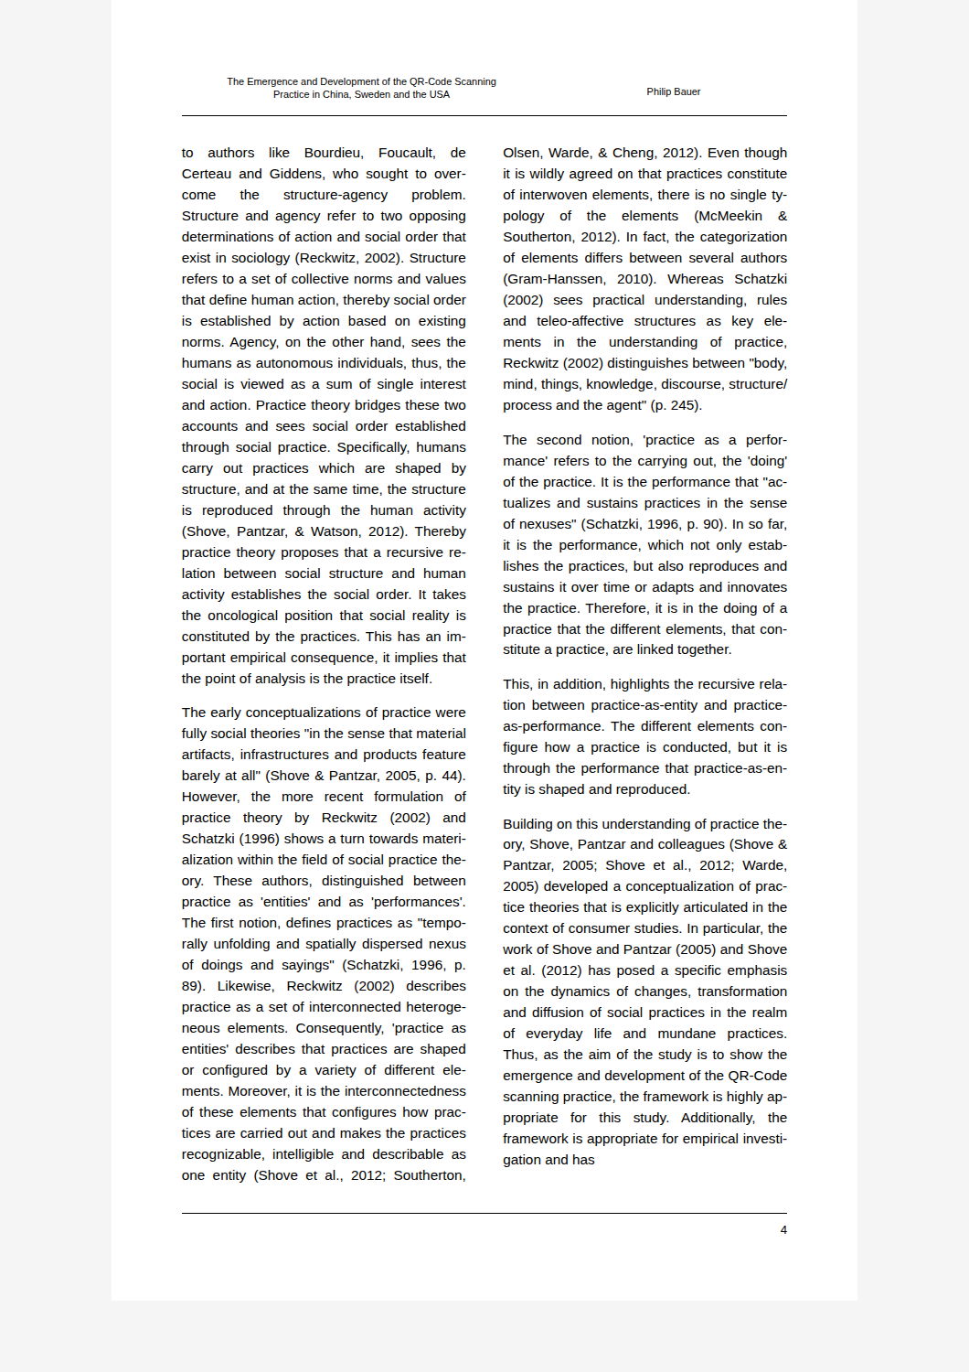The Emergence and Development of the QR-Code Scanning
Practice in China, Sweden and the USA
Philip Bauer
to authors like Bourdieu, Foucault, de Certeau and Giddens, who sought to overcome the structure-agency problem. Structure and agency refer to two opposing determinations of action and social order that exist in sociology (Reckwitz, 2002). Structure refers to a set of collective norms and values that define human action, thereby social order is established by action based on existing norms. Agency, on the other hand, sees the humans as autonomous individuals, thus, the social is viewed as a sum of single interest and action. Practice theory bridges these two accounts and sees social order established through social practice. Specifically, humans carry out practices which are shaped by structure, and at the same time, the structure is reproduced through the human activity (Shove, Pantzar, & Watson, 2012). Thereby practice theory proposes that a recursive relation between social structure and human activity establishes the social order. It takes the oncological position that social reality is constituted by the practices. This has an important empirical consequence, it implies that the point of analysis is the practice itself.
The early conceptualizations of practice were fully social theories "in the sense that material artifacts, infrastructures and products feature barely at all" (Shove & Pantzar, 2005, p. 44). However, the more recent formulation of practice theory by Reckwitz (2002) and Schatzki (1996) shows a turn towards materialization within the field of social practice theory. These authors, distinguished between practice as 'entities' and as 'performances'. The first notion, defines practices as "temporally unfolding and spatially dispersed nexus of doings and sayings" (Schatzki, 1996, p. 89). Likewise, Reckwitz (2002) describes practice as a set of interconnected heterogeneous elements. Consequently, 'practice as entities' describes that practices are shaped or configured by a variety of different elements. Moreover, it is the interconnectedness of these elements that configures how practices are carried out and makes the practices recognizable, intelligible and describable as one entity (Shove et al., 2012; Southerton, Olsen, Warde, & Cheng, 2012). Even though it is wildly agreed on that practices constitute of interwoven elements, there is no single typology of the elements (McMeekin & Southerton, 2012). In fact, the categorization of elements differs between several authors (Gram‐Hanssen, 2010). Whereas Schatzki (2002) sees practical understanding, rules and teleo-affective structures as key elements in the understanding of practice, Reckwitz (2002) distinguishes between "body, mind, things, knowledge, discourse, structure/ process and the agent" (p. 245).
The second notion, 'practice as a performance' refers to the carrying out, the 'doing' of the practice. It is the performance that "actualizes and sustains practices in the sense of nexuses" (Schatzki, 1996, p. 90). In so far, it is the performance, which not only establishes the practices, but also reproduces and sustains it over time or adapts and innovates the practice. Therefore, it is in the doing of a practice that the different elements, that constitute a practice, are linked together.
This, in addition, highlights the recursive relation between practice-as-entity and practice-as-performance. The different elements configure how a practice is conducted, but it is through the performance that practice-as-entity is shaped and reproduced.
Building on this understanding of practice theory, Shove, Pantzar and colleagues (Shove & Pantzar, 2005; Shove et al., 2012; Warde, 2005) developed a conceptualization of practice theories that is explicitly articulated in the context of consumer studies. In particular, the work of Shove and Pantzar (2005) and Shove et al. (2012) has posed a specific emphasis on the dynamics of changes, transformation and diffusion of social practices in the realm of everyday life and mundane practices. Thus, as the aim of the study is to show the emergence and development of the QR-Code scanning practice, the framework is highly appropriate for this study. Additionally, the framework is appropriate for empirical investigation and has
4